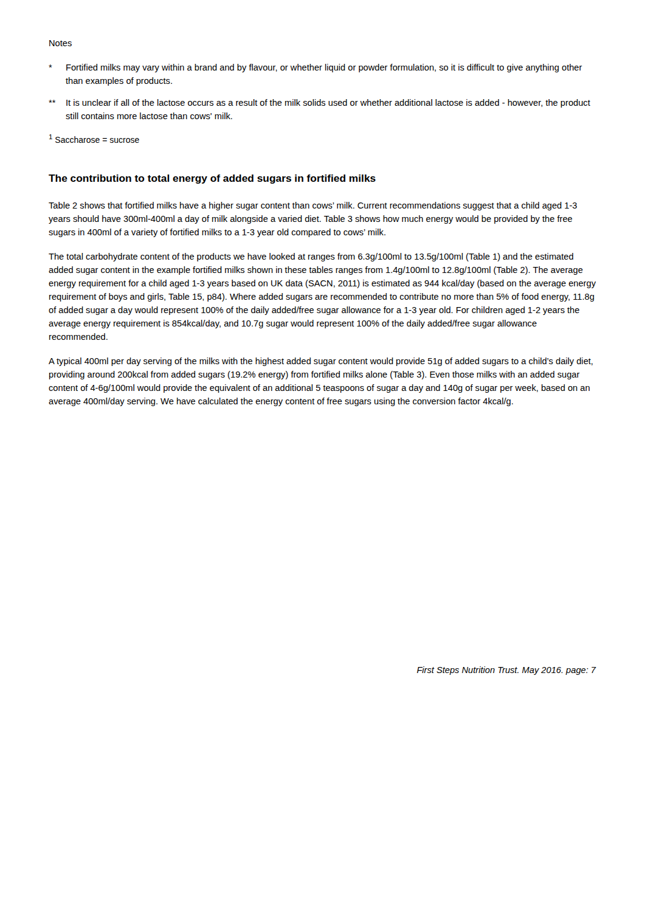Notes
* Fortified milks may vary within a brand and by flavour, or whether liquid or powder formulation, so it is difficult to give anything other than examples of products.
** It is unclear if all of the lactose occurs as a result of the milk solids used or whether additional lactose is added - however, the product still contains more lactose than cows' milk.
1 Saccharose = sucrose
The contribution to total energy of added sugars in fortified milks
Table 2 shows that fortified milks have a higher sugar content than cows’ milk. Current recommendations suggest that a child aged 1-3 years should have 300ml-400ml a day of milk alongside a varied diet. Table 3 shows how much energy would be provided by the free sugars in 400ml of a variety of fortified milks to a 1-3 year old compared to cows’ milk.
The total carbohydrate content of the products we have looked at ranges from 6.3g/100ml to 13.5g/100ml (Table 1) and the estimated added sugar content in the example fortified milks shown in these tables ranges from 1.4g/100ml to 12.8g/100ml (Table 2). The average energy requirement for a child aged 1-3 years based on UK data (SACN, 2011) is estimated as 944 kcal/day (based on the average energy requirement of boys and girls, Table 15, p84). Where added sugars are recommended to contribute no more than 5% of food energy, 11.8g of added sugar a day would represent 100% of the daily added/free sugar allowance for a 1-3 year old. For children aged 1-2 years the average energy requirement is 854kcal/day, and 10.7g sugar would represent 100% of the daily added/free sugar allowance recommended.
A typical 400ml per day serving of the milks with the highest added sugar content would provide 51g of added sugars to a child’s daily diet, providing around 200kcal from added sugars (19.2% energy) from fortified milks alone (Table 3). Even those milks with an added sugar content of 4-6g/100ml would provide the equivalent of an additional 5 teaspoons of sugar a day and 140g of sugar per week, based on an average 400ml/day serving. We have calculated the energy content of free sugars using the conversion factor 4kcal/g.
First Steps Nutrition Trust. May 2016. page: 7